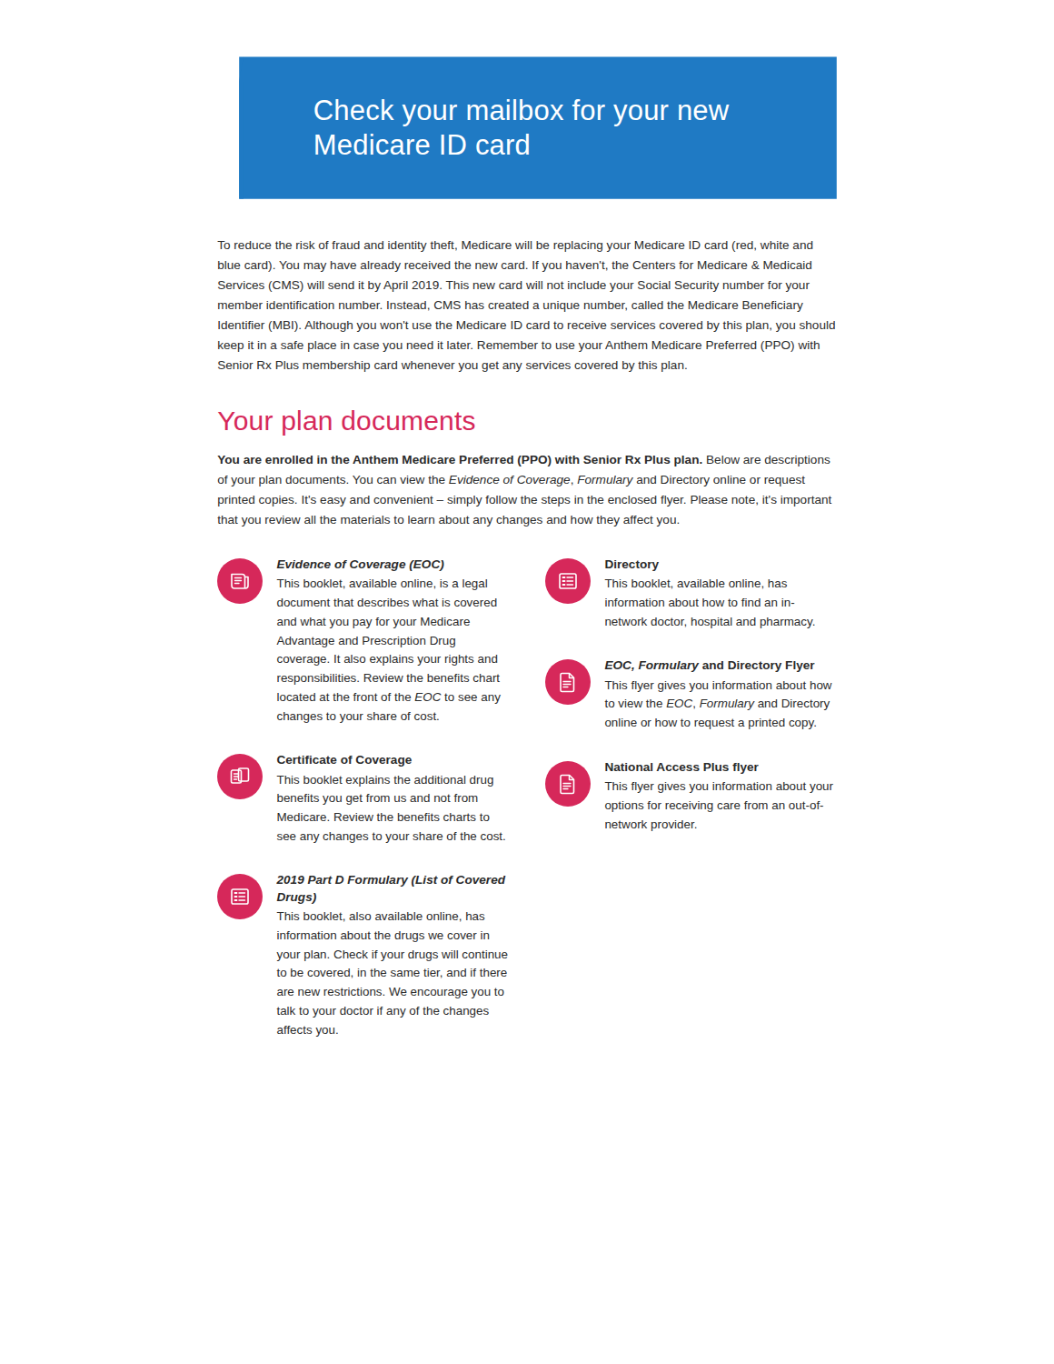Check your mailbox for your new
Medicare ID card
To reduce the risk of fraud and identity theft, Medicare will be replacing your Medicare ID card (red, white and blue card). You may have already received the new card. If you haven't, the Centers for Medicare & Medicaid Services (CMS) will send it by April 2019. This new card will not include your Social Security number for your member identification number. Instead, CMS has created a unique number, called the Medicare Beneficiary Identifier (MBI). Although you won't use the Medicare ID card to receive services covered by this plan, you should keep it in a safe place in case you need it later. Remember to use your Anthem Medicare Preferred (PPO) with Senior Rx Plus membership card whenever you get any services covered by this plan.
Your plan documents
You are enrolled in the Anthem Medicare Preferred (PPO) with Senior Rx Plus plan. Below are descriptions of your plan documents. You can view the Evidence of Coverage, Formulary and Directory online or request printed copies. It's easy and convenient – simply follow the steps in the enclosed flyer. Please note, it's important that you review all the materials to learn about any changes and how they affect you.
Evidence of Coverage (EOC)
This booklet, available online, is a legal document that describes what is covered and what you pay for your Medicare Advantage and Prescription Drug coverage. It also explains your rights and responsibilities. Review the benefits chart located at the front of the EOC to see any changes to your share of cost.
Certificate of Coverage
This booklet explains the additional drug benefits you get from us and not from Medicare. Review the benefits charts to see any changes to your share of the cost.
2019 Part D Formulary (List of Covered
Drugs)
This booklet, also available online, has information about the drugs we cover in your plan. Check if your drugs will continue to be covered, in the same tier, and if there are new restrictions. We encourage you to talk to your doctor if any of the changes affects you.
Directory
This booklet, available online, has information about how to find an in-network doctor, hospital and pharmacy.
EOC, Formulary and Directory Flyer
This flyer gives you information about how to view the EOC, Formulary and Directory online or how to request a printed copy.
National Access Plus flyer
This flyer gives you information about your options for receiving care from an out-of- network provider.